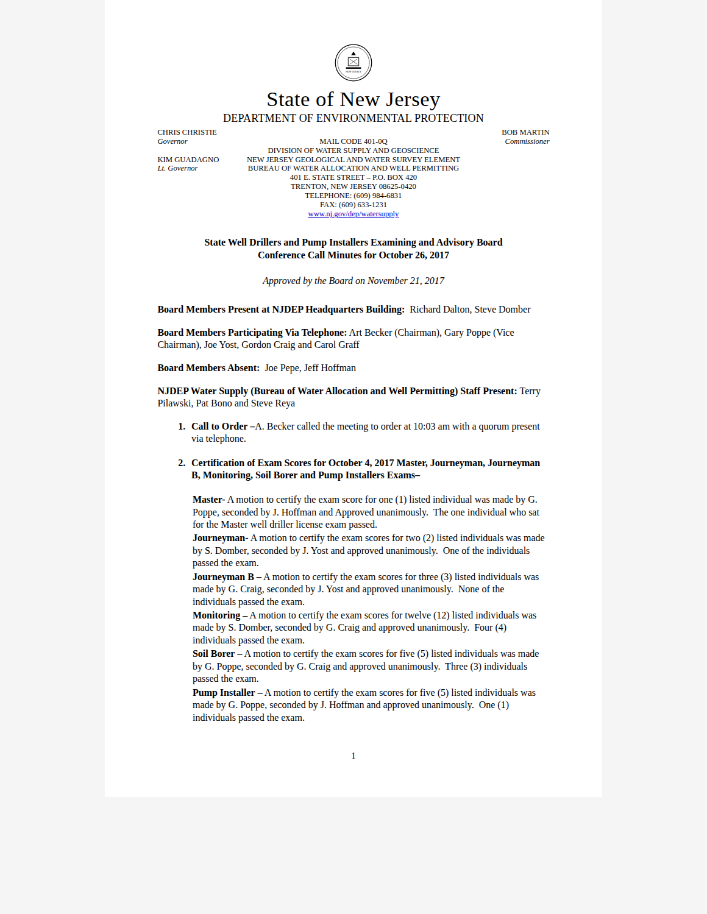State of New Jersey
DEPARTMENT OF ENVIRONMENTAL PROTECTION
| Chris Christie | | Bob Martin |
| Governor | MAIL CODE 401-0Q | Commissioner |
| | DIVISION OF WATER SUPPLY AND GEOSCIENCE | |
| Kim Guadagno | NEW JERSEY GEOLOGICAL AND WATER SURVEY ELEMENT | |
| Lt. Governor | BUREAU OF WATER ALLOCATION AND WELL PERMITTING | |
| | 401 E. STATE STREET – P.O. BOX 420 | |
| | TRENTON, NEW JERSEY 08625-0420 | |
| | TELEPHONE: (609) 984-6831 | |
| | FAX: (609) 633-1231 | |
| | www.nj.gov/dep/watersupply | |
State Well Drillers and Pump Installers Examining and Advisory Board
Conference Call Minutes for October 26, 2017
Approved by the Board on November 21, 2017
Board Members Present at NJDEP Headquarters Building: Richard Dalton, Steve Domber
Board Members Participating Via Telephone: Art Becker (Chairman), Gary Poppe (Vice Chairman), Joe Yost, Gordon Craig and Carol Graff
Board Members Absent: Joe Pepe, Jeff Hoffman
NJDEP Water Supply (Bureau of Water Allocation and Well Permitting) Staff Present: Terry Pilawski, Pat Bono and Steve Reya
Call to Order –A. Becker called the meeting to order at 10:03 am with a quorum present via telephone.
Certification of Exam Scores for October 4, 2017 Master, Journeyman, Journeyman B, Monitoring, Soil Borer and Pump Installers Exams–
Master- A motion to certify the exam score for one (1) listed individual was made by G. Poppe, seconded by J. Hoffman and Approved unanimously. The one individual who sat for the Master well driller license exam passed.
Journeyman- A motion to certify the exam scores for two (2) listed individuals was made by S. Domber, seconded by J. Yost and approved unanimously. One of the individuals passed the exam.
Journeyman B – A motion to certify the exam scores for three (3) listed individuals was made by G. Craig, seconded by J. Yost and approved unanimously. None of the individuals passed the exam.
Monitoring – A motion to certify the exam scores for twelve (12) listed individuals was made by S. Domber, seconded by G. Craig and approved unanimously. Four (4) individuals passed the exam.
Soil Borer – A motion to certify the exam scores for five (5) listed individuals was made by G. Poppe, seconded by G. Craig and approved unanimously. Three (3) individuals passed the exam.
Pump Installer – A motion to certify the exam scores for five (5) listed individuals was made by G. Poppe, seconded by J. Hoffman and approved unanimously. One (1) individuals passed the exam.
1